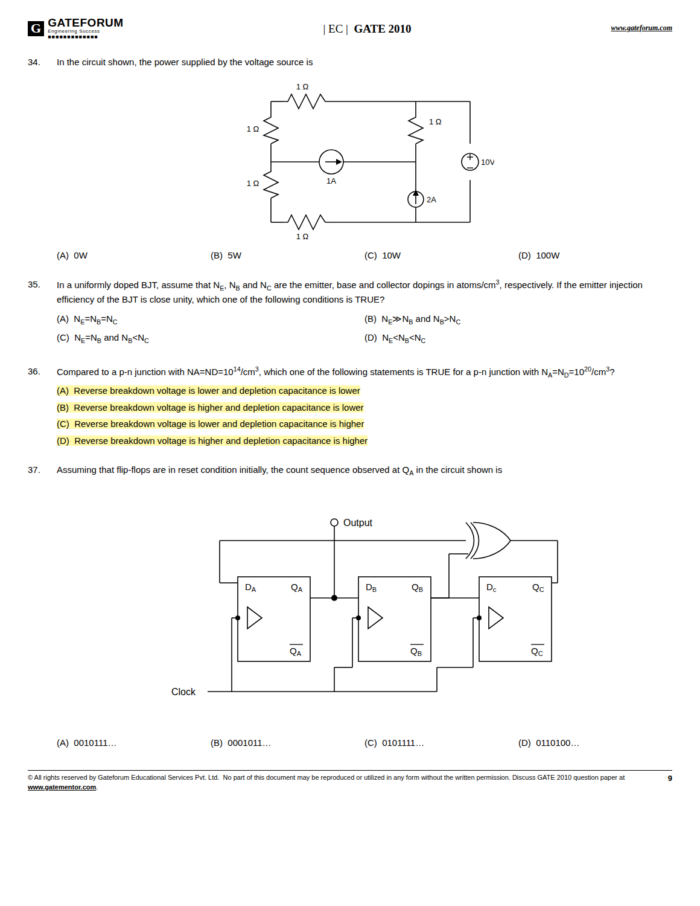G
GATEFORUM
Engineering Success
■■■■■■■■■■■■■
| EC | GATE 2010
www.gateforum.com
34.
In the circuit shown, the power supplied by the voltage source is
1 Ω 1 Ω 1 Ω 1 Ω 1 Ω 1A 2A 10V
(A) 0W
(B) 5W
(C) 10W
(D) 100W
35.
In a uniformly doped BJT, assume that NE, NB and NC are the emitter, base and collector dopings in atoms/cm3, respectively. If the emitter injection efficiency of the BJT is close unity, which one of the following conditions is TRUE?
(A) NE=NB=NC
(B) NE≫NB and NB>NC
(C) NE=NB and NB<NC
(D) NE<NB<NC
36.
Compared to a p-n junction with NA=ND=1014/cm3, which one of the following statements is TRUE for a p-n junction with NA=ND=1020/cm3?
(A) Reverse breakdown voltage is lower and depletion capacitance is lower
(B) Reverse breakdown voltage is higher and depletion capacitance is lower
(C) Reverse breakdown voltage is lower and depletion capacitance is higher
(D) Reverse breakdown voltage is higher and depletion capacitance is higher
37.
Assuming that flip-flops are in reset condition initially, the count sequence observed at QA in the circuit shown is
DA QA DB QB Dc QC QA QB QC Output Clock
(A) 0010111…
(B) 0001011…
(C) 0101111…
(D) 0110100…
© All rights reserved by Gateforum Educational Services Pvt. Ltd. No part of this document may be reproduced or utilized in any form without the written permission. Discuss GATE 2010 question paper at www.gatementor.com.
9